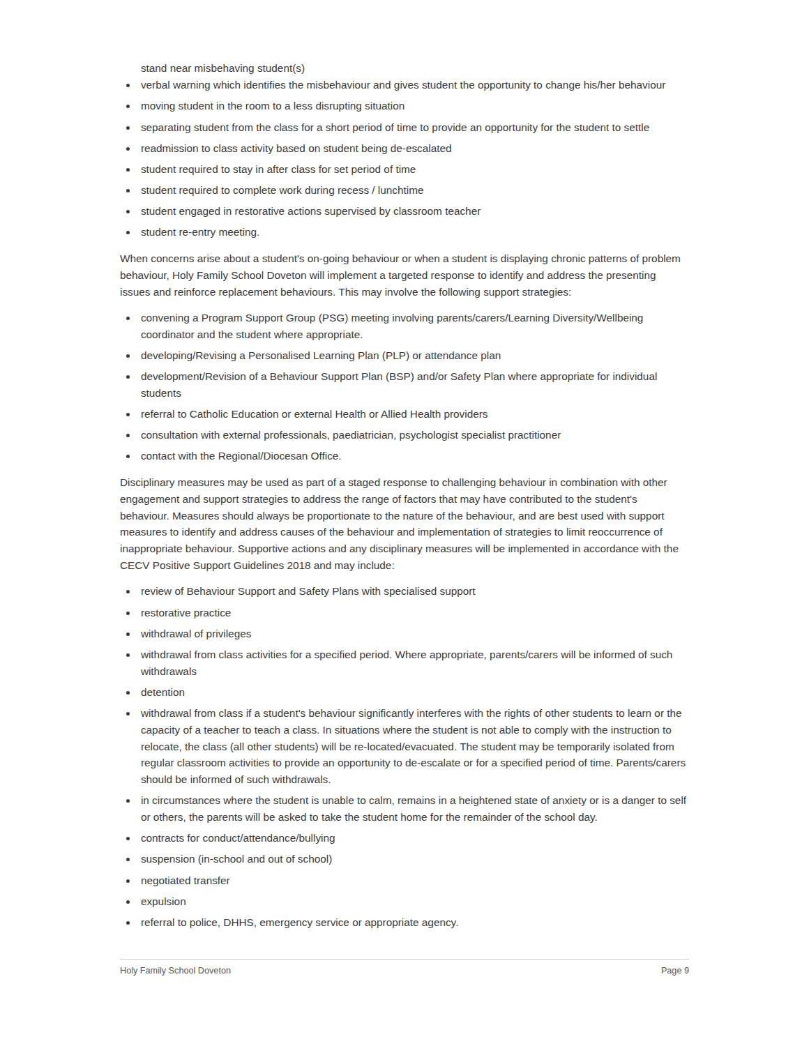stand near misbehaving student(s)
verbal warning which identifies the misbehaviour and gives student the opportunity to change his/her behaviour
moving student in the room to a less disrupting situation
separating student from the class for a short period of time to provide an opportunity for the student to settle
readmission to class activity based on student being de-escalated
student required to stay in after class for set period of time
student required to complete work during recess / lunchtime
student engaged in restorative actions supervised by classroom teacher
student re-entry meeting.
When concerns arise about a student's on-going behaviour or when a student is displaying chronic patterns of problem behaviour, Holy Family School Doveton will implement a targeted response to identify and address the presenting issues and reinforce replacement behaviours. This may involve the following support strategies:
convening a Program Support Group (PSG) meeting involving parents/carers/Learning Diversity/Wellbeing coordinator and the student where appropriate.
developing/Revising a Personalised Learning Plan (PLP) or attendance plan
development/Revision of a Behaviour Support Plan (BSP) and/or Safety Plan where appropriate for individual students
referral to Catholic Education or external Health or Allied Health providers
consultation with external professionals, paediatrician, psychologist specialist practitioner
contact with the Regional/Diocesan Office.
Disciplinary measures may be used as part of a staged response to challenging behaviour in combination with other engagement and support strategies to address the range of factors that may have contributed to the student's behaviour. Measures should always be proportionate to the nature of the behaviour, and are best used with support measures to identify and address causes of the behaviour and implementation of strategies to limit reoccurrence of inappropriate behaviour. Supportive actions and any disciplinary measures will be implemented in accordance with the CECV Positive Support Guidelines 2018 and may include:
review of Behaviour Support and Safety Plans with specialised support
restorative practice
withdrawal of privileges
withdrawal from class activities for a specified period. Where appropriate, parents/carers will be informed of such withdrawals
detention
withdrawal from class if a student's behaviour significantly interferes with the rights of other students to learn or the capacity of a teacher to teach a class. In situations where the student is not able to comply with the instruction to relocate, the class (all other students) will be re-located/evacuated. The student may be temporarily isolated from regular classroom activities to provide an opportunity to de-escalate or for a specified period of time. Parents/carers should be informed of such withdrawals.
in circumstances where the student is unable to calm, remains in a heightened state of anxiety or is a danger to self or others, the parents will be asked to take the student home for the remainder of the school day.
contracts for conduct/attendance/bullying
suspension (in-school and out of school)
negotiated transfer
expulsion
referral to police, DHHS, emergency service or appropriate agency.
Holy Family School Doveton Page 9